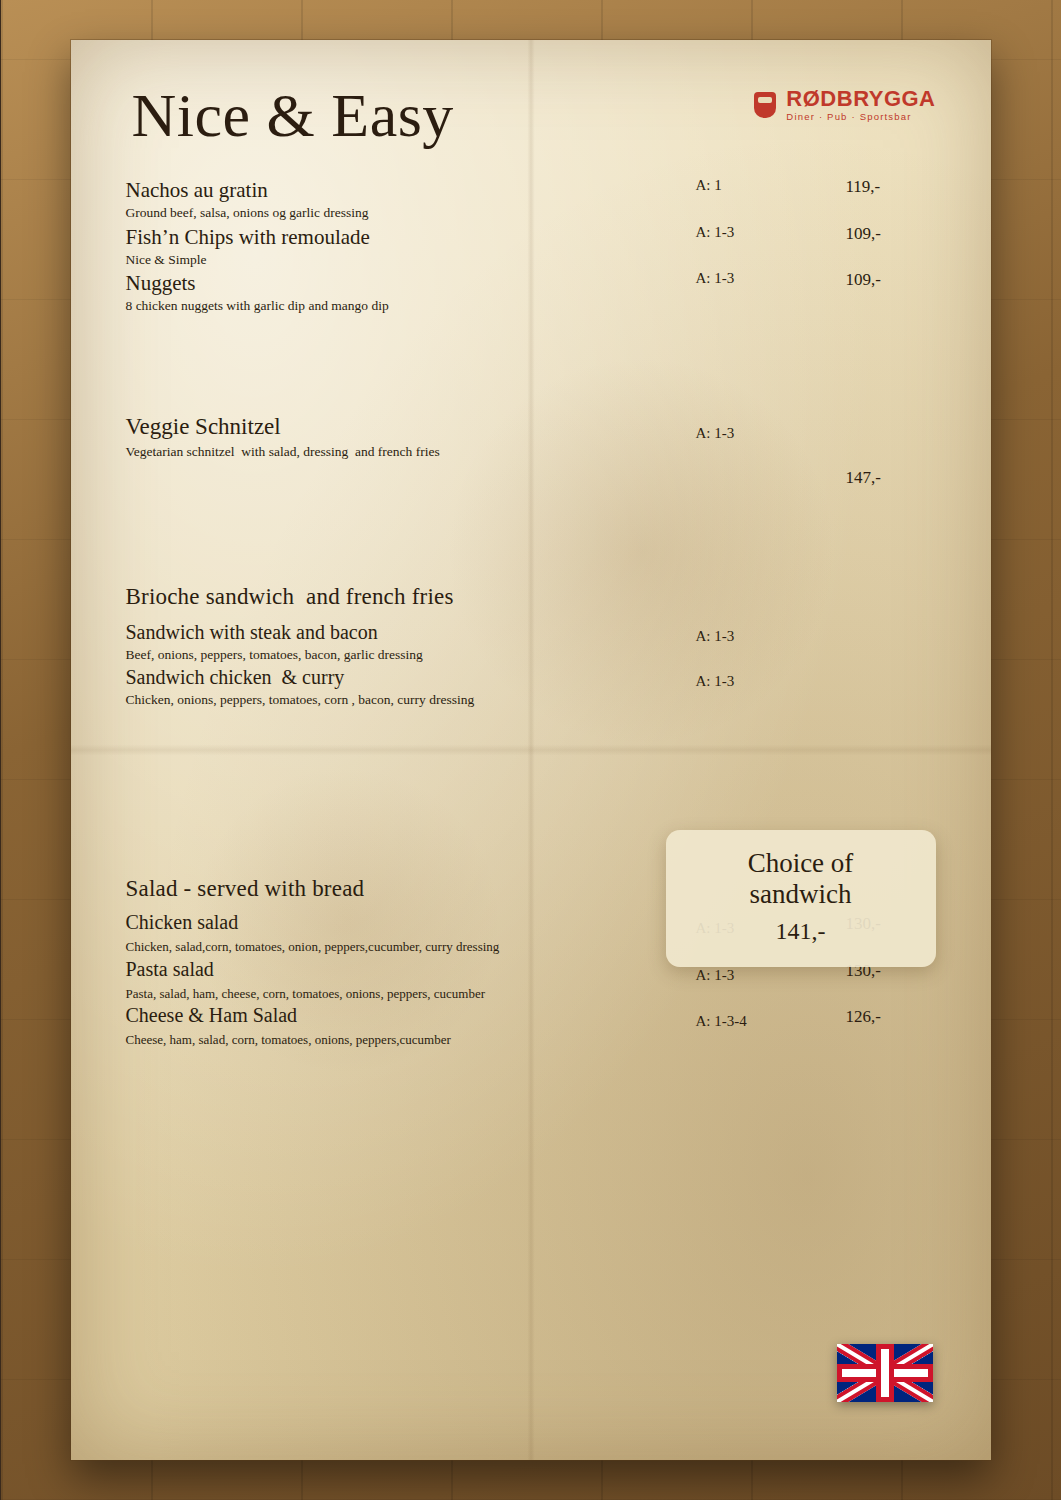RØDBRYGGA Diner · Pub · Sportsbar
Nice & Easy
| Nachos au gratin | A: 1 | 119,- |
| Ground beef, salsa, onions og garlic dressing | | |
| Fish’n Chips with remoulade | A: 1-3 | 109,- |
| Nice & Simple | | |
| Nuggets | A: 1-3 | 109,- |
| 8 chicken nuggets with garlic dip and mango dip | | |
| Veggie Schnitzel | A: 1-3 | |
| Vegetarian schnitzel with salad, dressing and french fries | | 147,- |
Brioche sandwich and french fries
| Sandwich with steak and bacon | A: 1-3 | |
| Beef, onions, peppers, tomatoes, bacon, garlic dressing | | |
| Sandwich chicken & curry | A: 1-3 | |
| Chicken, onions, peppers, tomatoes, corn , bacon, curry dressing | | |
Choice of
sandwich
141,-
Salad - served with bread
| Chicken salad | A: 1-3 | 130,- |
| Chicken, salad,corn, tomatoes, onion, peppers,cucumber, curry dressing | | |
| Pasta salad | A: 1-3 | 130,- |
| Pasta, salad, ham, cheese, corn, tomatoes, onions, peppers, cucumber | | |
| Cheese & Ham Salad | A: 1-3-4 | 126,- |
| Cheese, ham, salad, corn, tomatoes, onions, peppers,cucumber | | |